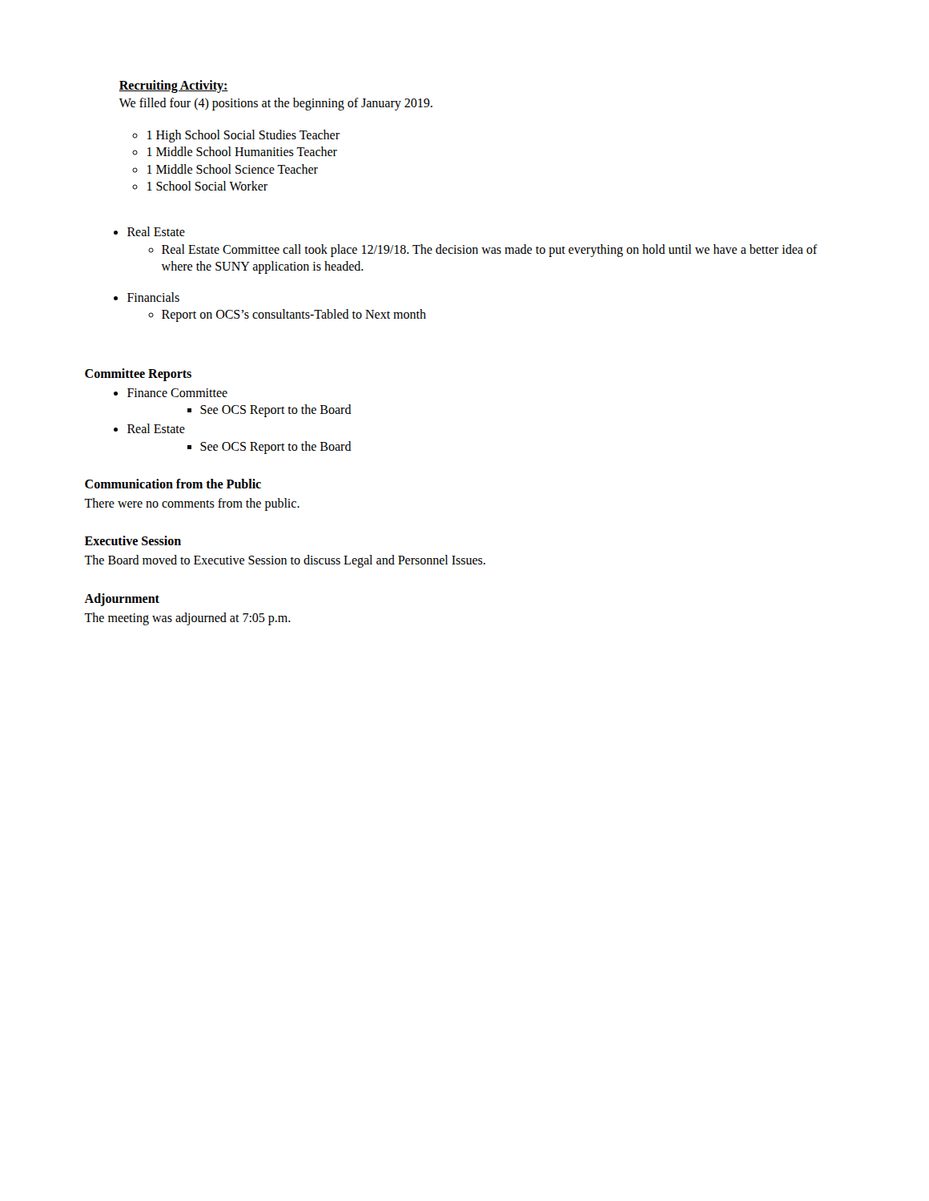Recruiting Activity:
We filled four (4) positions at the beginning of January 2019.
1 High School Social Studies Teacher
1 Middle School Humanities Teacher
1 Middle School Science Teacher
1 School Social Worker
Real Estate
Real Estate Committee call took place 12/19/18. The decision was made to put everything on hold until we have a better idea of where the SUNY application is headed.
Financials
Report on OCS’s consultants-Tabled to Next month
Committee Reports
Finance Committee
See OCS Report to the Board
Real Estate
See OCS Report to the Board
Communication from the Public
There were no comments from the public.
Executive Session
The Board moved to Executive Session to discuss Legal and Personnel Issues.
Adjournment
The meeting was adjourned at 7:05 p.m.